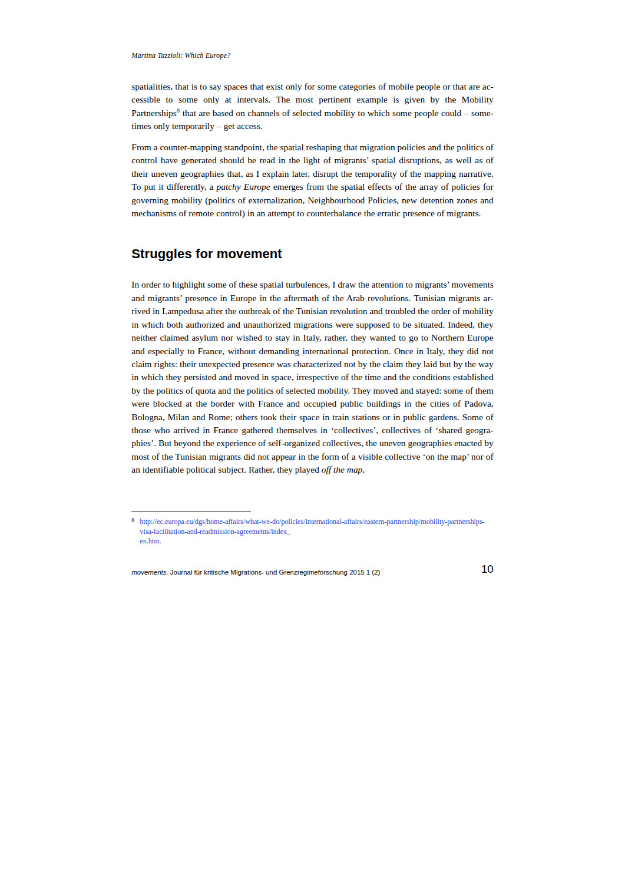Martina Tazzioli: Which Europe?
spatialities, that is to say spaces that exist only for some categories of mobile people or that are accessible to some only at intervals. The most pertinent example is given by the Mobility Partnerships8 that are based on channels of selected mobility to which some people could – sometimes only temporarily – get access.
From a counter-mapping standpoint, the spatial reshaping that migration policies and the politics of control have generated should be read in the light of migrants’ spatial disruptions, as well as of their uneven geographies that, as I explain later, disrupt the temporality of the mapping narrative. To put it differently, a patchy Europe emerges from the spatial effects of the array of policies for governing mobility (politics of externalization, Neighbourhood Policies, new detention zones and mechanisms of remote control) in an attempt to counterbalance the erratic presence of migrants.
Struggles for movement
In order to highlight some of these spatial turbulences, I draw the attention to migrants’ movements and migrants’ presence in Europe in the aftermath of the Arab revolutions. Tunisian migrants arrived in Lampedusa after the outbreak of the Tunisian revolution and troubled the order of mobility in which both authorized and unauthorized migrations were supposed to be situated. Indeed, they neither claimed asylum nor wished to stay in Italy, rather, they wanted to go to Northern Europe and especially to France, without demanding international protection. Once in Italy, they did not claim rights: their unexpected presence was characterized not by the claim they laid but by the way in which they persisted and moved in space, irrespective of the time and the conditions established by the politics of quota and the politics of selected mobility. They moved and stayed: some of them were blocked at the border with France and occupied public buildings in the cities of Padova, Bologna, Milan and Rome; others took their space in train stations or in public gardens. Some of those who arrived in France gathered themselves in ‘collectives’, collectives of ‘shared geographies’. But beyond the experience of self-organized collectives, the uneven geographies enacted by most of the Tunisian migrants did not appear in the form of a visible collective ‘on the map’ nor of an identifiable political subject. Rather, they played off the map,
8 http://ec.europa.eu/dgs/home-affairs/what-we-do/policies/international-affairs/eastern-partnership/mobility-partnerships-visa-facilitation-and-readmission-agreements/index_
en.htm.
movements. Journal für kritische Migrations- und Grenzregimeforschung 2015 1 (2)
10